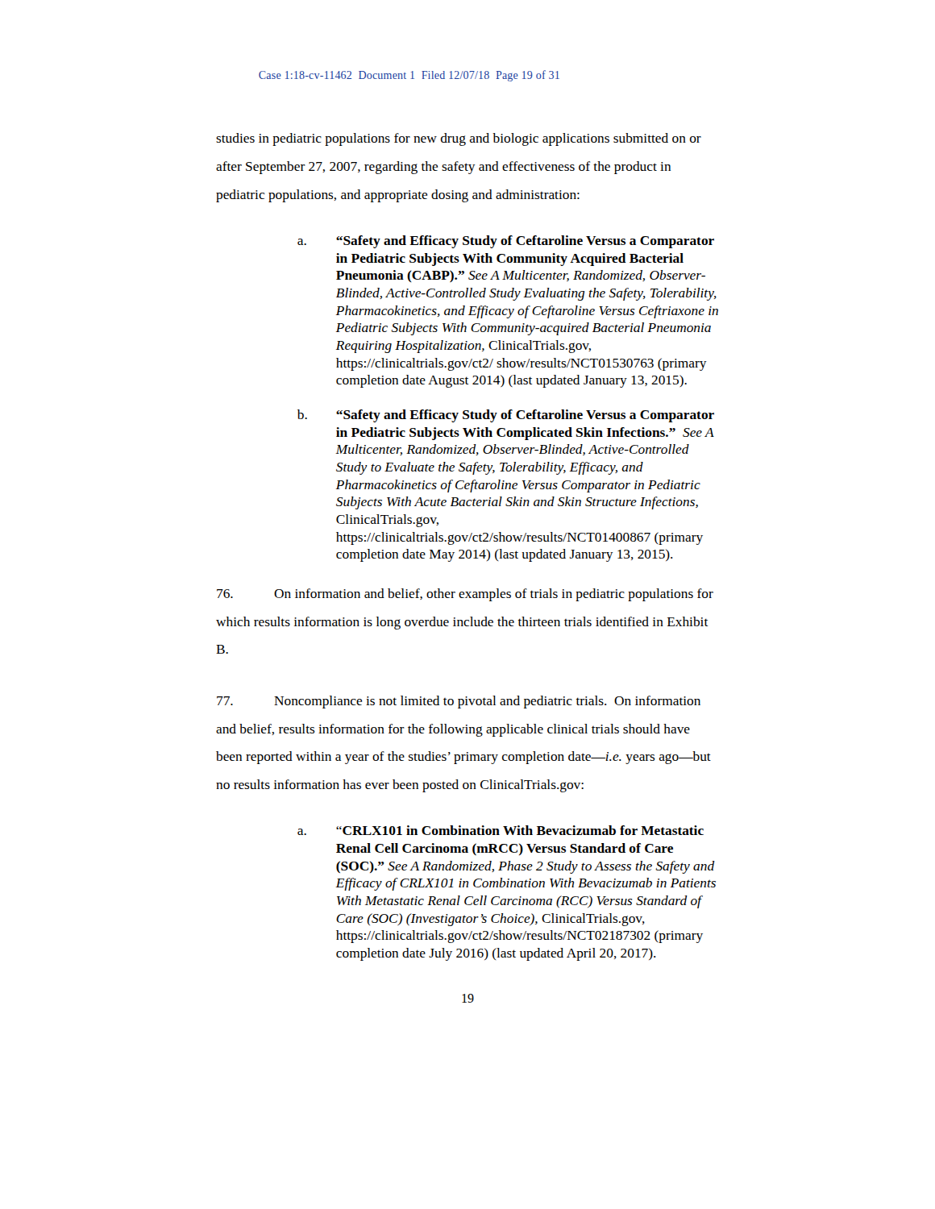Case 1:18-cv-11462 Document 1 Filed 12/07/18 Page 19 of 31
studies in pediatric populations for new drug and biologic applications submitted on or after September 27, 2007, regarding the safety and effectiveness of the product in pediatric populations, and appropriate dosing and administration:
a. “Safety and Efficacy Study of Ceftaroline Versus a Comparator in Pediatric Subjects With Community Acquired Bacterial Pneumonia (CABP).” See A Multicenter, Randomized, Observer-Blinded, Active-Controlled Study Evaluating the Safety, Tolerability, Pharmacokinetics, and Efficacy of Ceftaroline Versus Ceftriaxone in Pediatric Subjects With Community-acquired Bacterial Pneumonia Requiring Hospitalization, ClinicalTrials.gov, https://clinicaltrials.gov/ct2/ show/results/NCT01530763 (primary completion date August 2014) (last updated January 13, 2015).
b. “Safety and Efficacy Study of Ceftaroline Versus a Comparator in Pediatric Subjects With Complicated Skin Infections.” See A Multicenter, Randomized, Observer-Blinded, Active-Controlled Study to Evaluate the Safety, Tolerability, Efficacy, and Pharmacokinetics of Ceftaroline Versus Comparator in Pediatric Subjects With Acute Bacterial Skin and Skin Structure Infections, ClinicalTrials.gov, https://clinicaltrials.gov/ct2/show/results/NCT01400867 (primary completion date May 2014) (last updated January 13, 2015).
76. On information and belief, other examples of trials in pediatric populations for which results information is long overdue include the thirteen trials identified in Exhibit B.
77. Noncompliance is not limited to pivotal and pediatric trials. On information and belief, results information for the following applicable clinical trials should have been reported within a year of the studies’ primary completion date—i.e. years ago—but no results information has ever been posted on ClinicalTrials.gov:
a. “CRLX101 in Combination With Bevacizumab for Metastatic Renal Cell Carcinoma (mRCC) Versus Standard of Care (SOC).” See A Randomized, Phase 2 Study to Assess the Safety and Efficacy of CRLX101 in Combination With Bevacizumab in Patients With Metastatic Renal Cell Carcinoma (RCC) Versus Standard of Care (SOC) (Investigator’s Choice), ClinicalTrials.gov, https://clinicaltrials.gov/ct2/show/results/NCT02187302 (primary completion date July 2016) (last updated April 20, 2017).
19